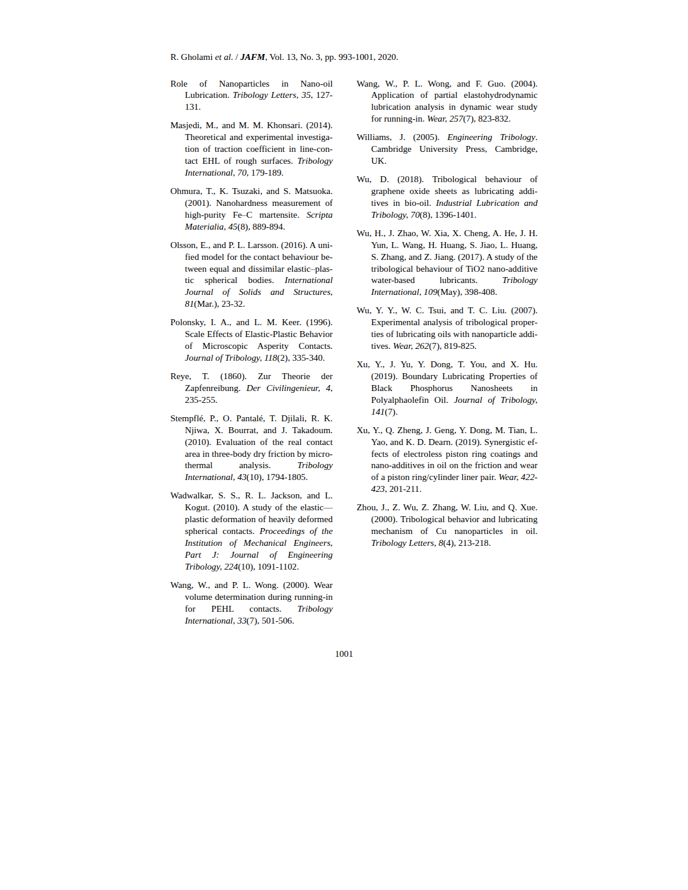R. Gholami et al. / JAFM, Vol. 13, No. 3, pp. 993-1001, 2020.
Role of Nanoparticles in Nano-oil Lubrication. Tribology Letters, 35, 127-131.
Masjedi, M., and M. M. Khonsari. (2014). Theoretical and experimental investigation of traction coefficient in line-contact EHL of rough surfaces. Tribology International, 70, 179-189.
Ohmura, T., K. Tsuzaki, and S. Matsuoka. (2001). Nanohardness measurement of high-purity Fe–C martensite. Scripta Materialia, 45(8), 889-894.
Olsson, E., and P. L. Larsson. (2016). A unified model for the contact behaviour between equal and dissimilar elastic–plastic spherical bodies. International Journal of Solids and Structures, 81(Mar.), 23-32.
Polonsky, I. A., and L. M. Keer. (1996). Scale Effects of Elastic-Plastic Behavior of Microscopic Asperity Contacts. Journal of Tribology, 118(2), 335-340.
Reye, T. (1860). Zur Theorie der Zapfenreibung. Der Civilingenieur, 4, 235-255.
Stempflé, P., O. Pantalé, T. Djilali, R. K. Njiwa, X. Bourrat, and J. Takadoum. (2010). Evaluation of the real contact area in three-body dry friction by micro-thermal analysis. Tribology International, 43(10), 1794-1805.
Wadwalkar, S. S., R. L. Jackson, and L. Kogut. (2010). A study of the elastic—plastic deformation of heavily deformed spherical contacts. Proceedings of the Institution of Mechanical Engineers, Part J: Journal of Engineering Tribology, 224(10), 1091-1102.
Wang, W., and P. L. Wong. (2000). Wear volume determination during running-in for PEHL contacts. Tribology International, 33(7), 501-506.
Wang, W., P. L. Wong, and F. Guo. (2004). Application of partial elastohydrodynamic lubrication analysis in dynamic wear study for running-in. Wear, 257(7), 823-832.
Williams, J. (2005). Engineering Tribology. Cambridge University Press, Cambridge, UK.
Wu, D. (2018). Tribological behaviour of graphene oxide sheets as lubricating additives in bio-oil. Industrial Lubrication and Tribology, 70(8), 1396-1401.
Wu, H., J. Zhao, W. Xia, X. Cheng, A. He, J. H. Yun, L. Wang, H. Huang, S. Jiao, L. Huang, S. Zhang, and Z. Jiang. (2017). A study of the tribological behaviour of TiO2 nano-additive water-based lubricants. Tribology International, 109(May), 398-408.
Wu, Y. Y., W. C. Tsui, and T. C. Liu. (2007). Experimental analysis of tribological properties of lubricating oils with nanoparticle additives. Wear, 262(7), 819-825.
Xu, Y., J. Yu, Y. Dong, T. You, and X. Hu. (2019). Boundary Lubricating Properties of Black Phosphorus Nanosheets in Polyalphaolefin Oil. Journal of Tribology, 141(7).
Xu, Y., Q. Zheng, J. Geng, Y. Dong, M. Tian, L. Yao, and K. D. Dearn. (2019). Synergistic effects of electroless piston ring coatings and nano-additives in oil on the friction and wear of a piston ring/cylinder liner pair. Wear, 422-423, 201-211.
Zhou, J., Z. Wu, Z. Zhang, W. Liu, and Q. Xue. (2000). Tribological behavior and lubricating mechanism of Cu nanoparticles in oil. Tribology Letters, 8(4), 213-218.
1001